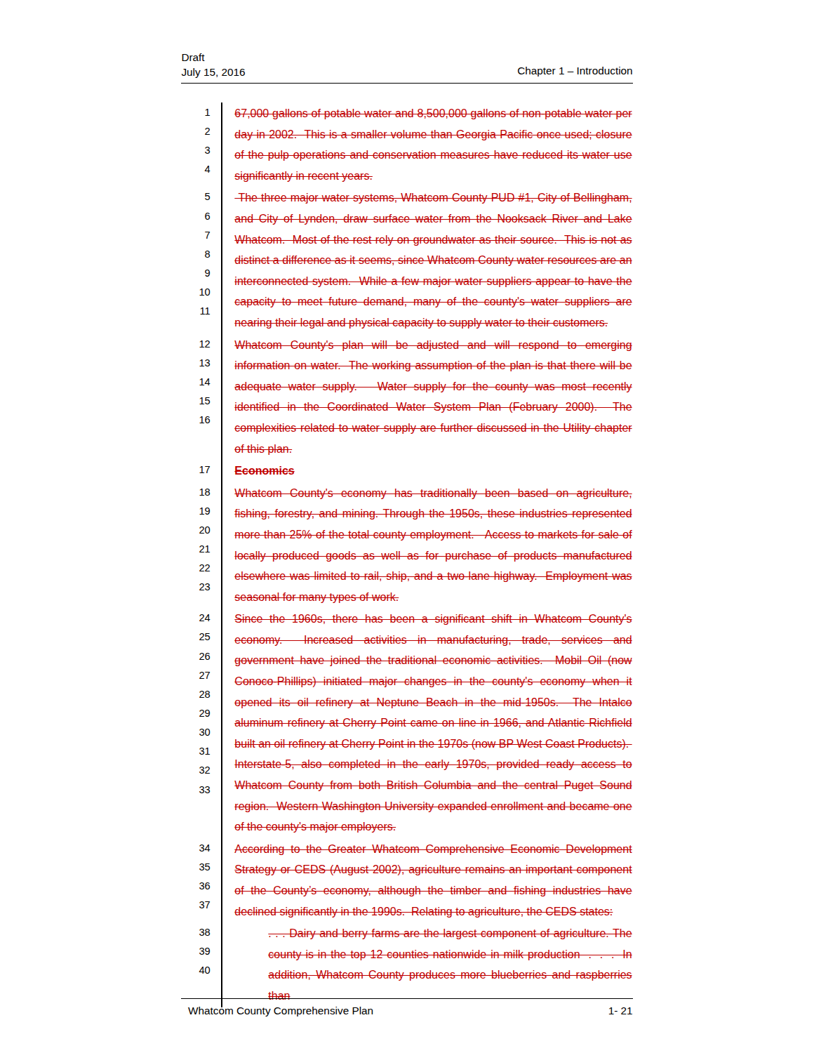Draft
July 15, 2016
Chapter 1 – Introduction
| 1 2 3 4 | | 67,000 gallons of potable water and 8,500,000 gallons of non-potable water per day in 2002. This is a smaller volume than Georgia Pacific once used; closure of the pulp operations and conservation measures have reduced its water use significantly in recent years. |
| 5 6 7 8 9 10 11 | | The three major water systems, Whatcom County PUD #1, City of Bellingham, and City of Lynden, draw surface water from the Nooksack River and Lake Whatcom. Most of the rest rely on groundwater as their source. This is not as distinct a difference as it seems, since Whatcom County water resources are an interconnected system. While a few major water suppliers appear to have the capacity to meet future demand, many of the county's water suppliers are nearing their legal and physical capacity to supply water to their customers. |
| 12 13 14 15 16 | | Whatcom County's plan will be adjusted and will respond to emerging information on water. The working assumption of the plan is that there will be adequate water supply. Water supply for the county was most recently identified in the Coordinated Water System Plan (February 2000). The complexities related to water supply are further discussed in the Utility chapter of this plan. |
| 17 | | Economics |
| 18 19 20 21 22 23 | | Whatcom County's economy has traditionally been based on agriculture, fishing, forestry, and mining. Through the 1950s, these industries represented more than 25% of the total county employment. Access to markets for sale of locally produced goods as well as for purchase of products manufactured elsewhere was limited to rail, ship, and a two-lane highway. Employment was seasonal for many types of work. |
| 24 25 26 27 28 29 30 31 32 33 | | Since the 1960s, there has been a significant shift in Whatcom County's economy. Increased activities in manufacturing, trade, services and government have joined the traditional economic activities. Mobil Oil (now Conoco-Phillips) initiated major changes in the county's economy when it opened its oil refinery at Neptune Beach in the mid-1950s. The Intalco aluminum refinery at Cherry Point came on line in 1966, and Atlantic Richfield built an oil refinery at Cherry Point in the 1970s (now BP West Coast Products). Interstate-5, also completed in the early 1970s, provided ready access to Whatcom County from both British Columbia and the central Puget Sound region. Western Washington University expanded enrollment and became one of the county's major employers. |
| 34 35 36 37 | | According to the Greater Whatcom Comprehensive Economic Development Strategy or CEDS (August 2002), agriculture remains an important component of the County’s economy, although the timber and fishing industries have declined significantly in the 1990s. Relating to agriculture, the CEDS states: |
| 38 39 40 | | . . . Dairy and berry farms are the largest component of agriculture. The county is in the top 12 counties nationwide in milk production . . . In addition, Whatcom County produces more blueberries and raspberries than |
Whatcom County Comprehensive Plan
1- 21